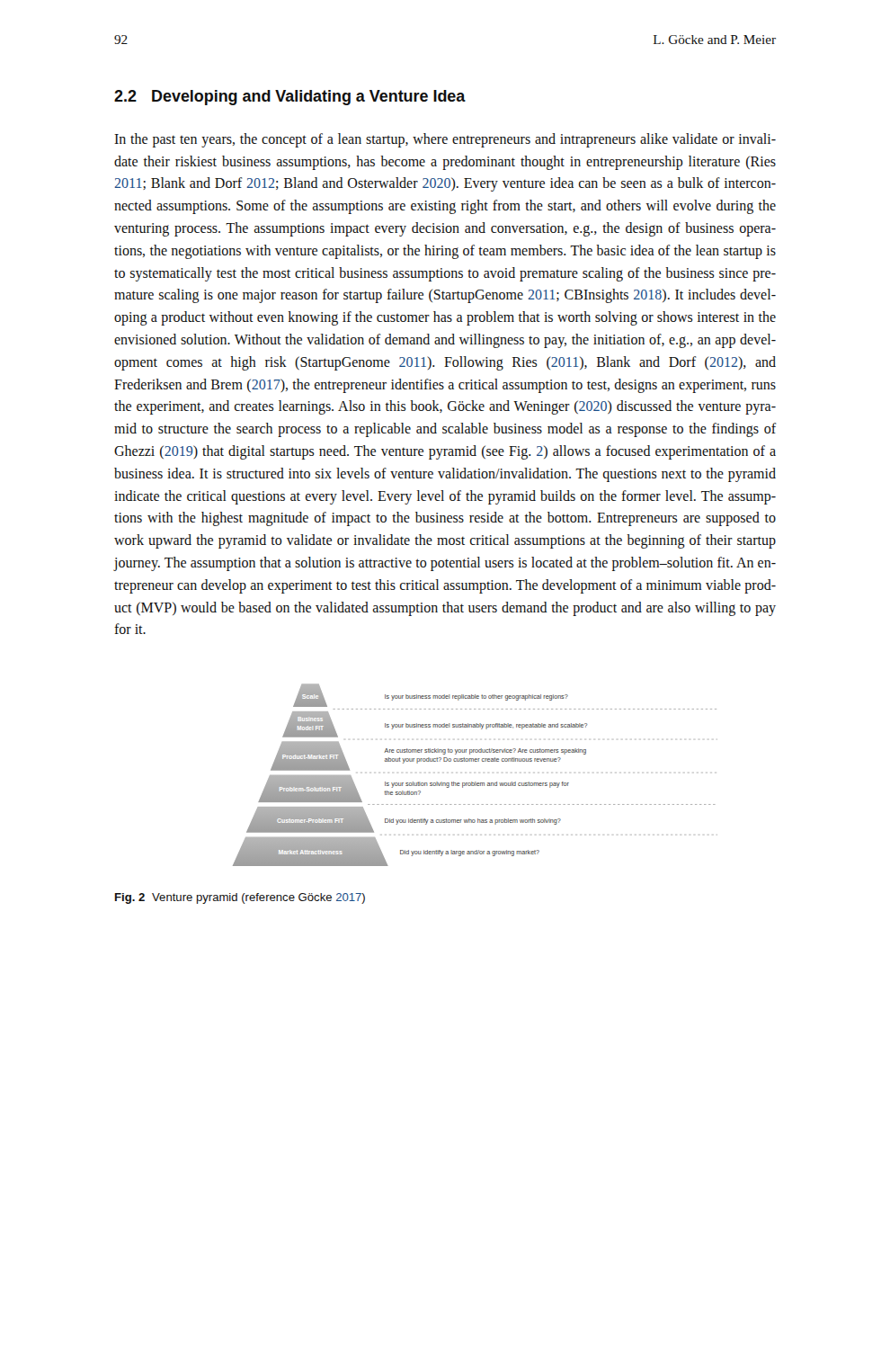92 L. Göcke and P. Meier
2.2 Developing and Validating a Venture Idea
In the past ten years, the concept of a lean startup, where entrepreneurs and intrapreneurs alike validate or invalidate their riskiest business assumptions, has become a predominant thought in entrepreneurship literature (Ries 2011; Blank and Dorf 2012; Bland and Osterwalder 2020). Every venture idea can be seen as a bulk of interconnected assumptions. Some of the assumptions are existing right from the start, and others will evolve during the venturing process. The assumptions impact every decision and conversation, e.g., the design of business operations, the negotiations with venture capitalists, or the hiring of team members. The basic idea of the lean startup is to systematically test the most critical business assumptions to avoid premature scaling of the business since premature scaling is one major reason for startup failure (StartupGenome 2011; CBInsights 2018). It includes developing a product without even knowing if the customer has a problem that is worth solving or shows interest in the envisioned solution. Without the validation of demand and willingness to pay, the initiation of, e.g., an app development comes at high risk (StartupGenome 2011). Following Ries (2011), Blank and Dorf (2012), and Frederiksen and Brem (2017), the entrepreneur identifies a critical assumption to test, designs an experiment, runs the experiment, and creates learnings. Also in this book, Göcke and Weninger (2020) discussed the venture pyramid to structure the search process to a replicable and scalable business model as a response to the findings of Ghezzi (2019) that digital startups need. The venture pyramid (see Fig. 2) allows a focused experimentation of a business idea. It is structured into six levels of venture validation/invalidation. The questions next to the pyramid indicate the critical questions at every level. Every level of the pyramid builds on the former level. The assumptions with the highest magnitude of impact to the business reside at the bottom. Entrepreneurs are supposed to work upward the pyramid to validate or invalidate the most critical assumptions at the beginning of their startup journey. The assumption that a solution is attractive to potential users is located at the problem–solution fit. An entrepreneur can develop an experiment to test this critical assumption. The development of a minimum viable product (MVP) would be based on the validated assumption that users demand the product and are also willing to pay for it.
Scale Is your business model replicable to other geographical regions? Business Model FIT Is your business model sustainably profitable, repeatable and scalable? Product-Market FIT Are customer sticking to your product/service? Are customers speaking about your product? Do customer create continuous revenue? Problem-Solution FIT Is your solution solving the problem and would customers pay for the solution? Customer-Problem FIT Did you identify a customer who has a problem worth solving? Market Attractiveness Did you identify a large and/or a growing market?
Fig. 2 Venture pyramid (reference Göcke 2017)